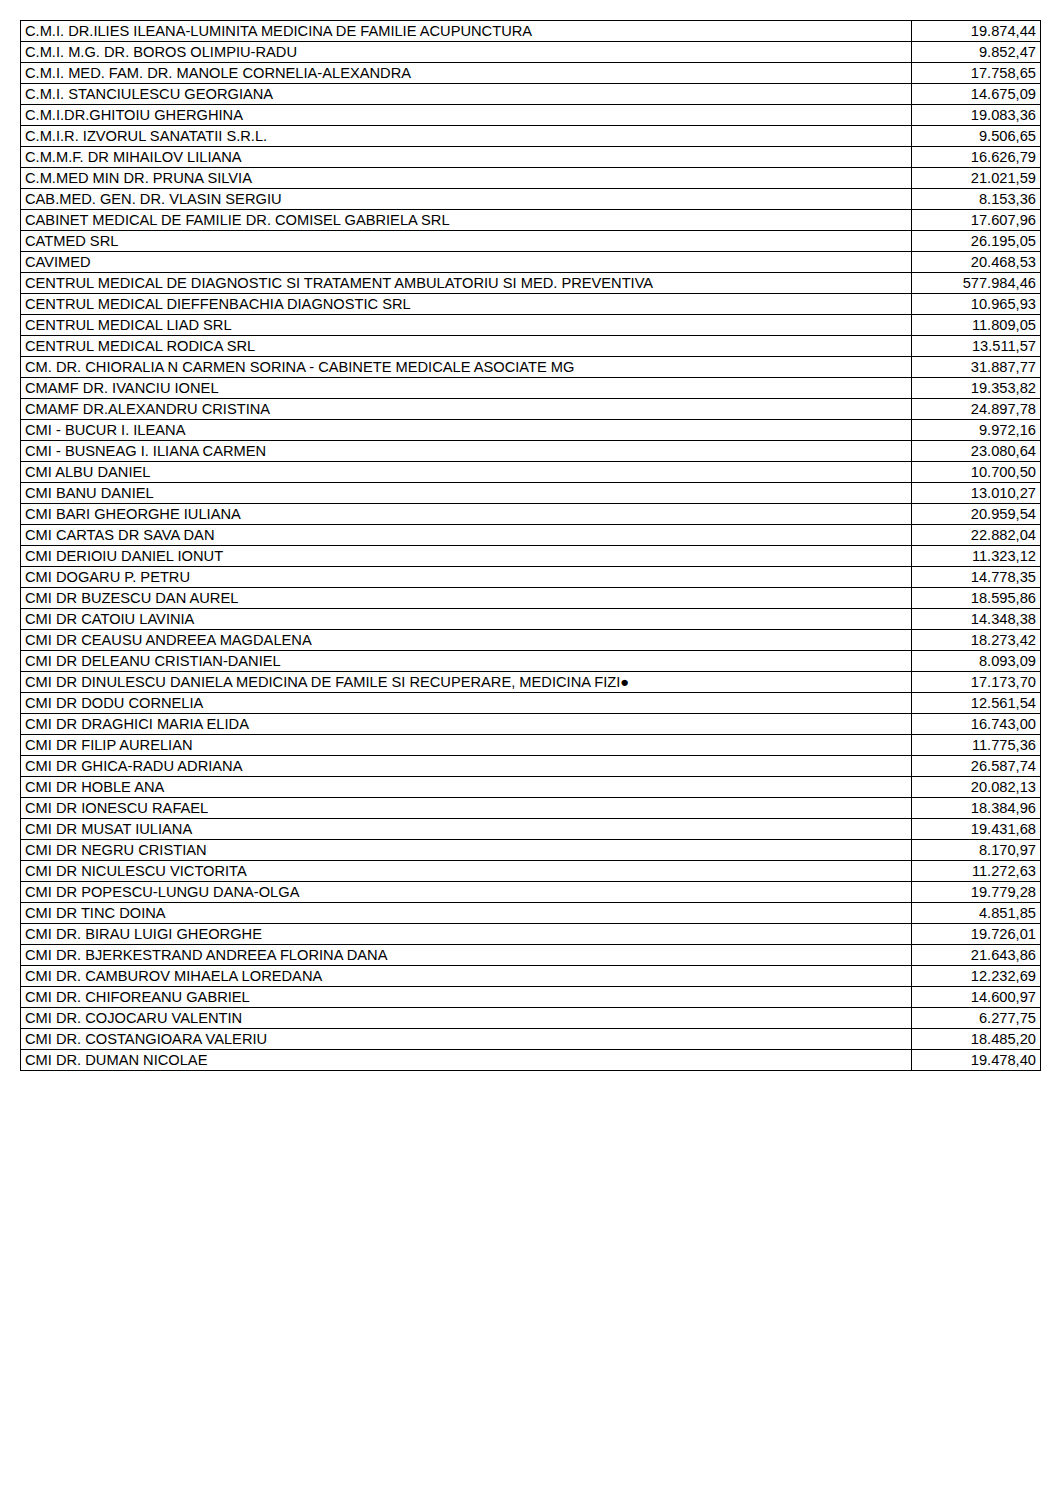| C.M.I. DR.ILIES ILEANA-LUMINITA MEDICINA DE FAMILIE ACUPUNCTURA | 19.874,44 |
| C.M.I. M.G. DR. BOROS OLIMPIU-RADU | 9.852,47 |
| C.M.I. MED. FAM. DR. MANOLE CORNELIA-ALEXANDRA | 17.758,65 |
| C.M.I. STANCIULESCU GEORGIANA | 14.675,09 |
| C.M.I.DR.GHITOIU GHERGHINA | 19.083,36 |
| C.M.I.R. IZVORUL SANATATII S.R.L. | 9.506,65 |
| C.M.M.F. DR MIHAILOV LILIANA | 16.626,79 |
| C.M.MED MIN DR. PRUNA SILVIA | 21.021,59 |
| CAB.MED. GEN. DR. VLASIN SERGIU | 8.153,36 |
| CABINET MEDICAL DE FAMILIE DR. COMISEL GABRIELA SRL | 17.607,96 |
| CATMED SRL | 26.195,05 |
| CAVIMED | 20.468,53 |
| CENTRUL MEDICAL DE DIAGNOSTIC SI TRATAMENT AMBULATORIU SI MED. PREVENTIVA | 577.984,46 |
| CENTRUL MEDICAL DIEFFENBACHIA DIAGNOSTIC SRL | 10.965,93 |
| CENTRUL MEDICAL LIAD SRL | 11.809,05 |
| CENTRUL MEDICAL RODICA SRL | 13.511,57 |
| CM. DR. CHIORALIA N CARMEN SORINA - CABINETE MEDICALE ASOCIATE MG | 31.887,77 |
| CMAMF DR. IVANCIU IONEL | 19.353,82 |
| CMAMF DR.ALEXANDRU CRISTINA | 24.897,78 |
| CMI - BUCUR I. ILEANA | 9.972,16 |
| CMI - BUSNEAG I. ILIANA CARMEN | 23.080,64 |
| CMI ALBU DANIEL | 10.700,50 |
| CMI BANU DANIEL | 13.010,27 |
| CMI BARI GHEORGHE IULIANA | 20.959,54 |
| CMI CARTAS DR SAVA DAN | 22.882,04 |
| CMI DERIOIU DANIEL IONUT | 11.323,12 |
| CMI DOGARU P. PETRU | 14.778,35 |
| CMI DR BUZESCU DAN AUREL | 18.595,86 |
| CMI DR CATOIU LAVINIA | 14.348,38 |
| CMI DR CEAUSU ANDREEA MAGDALENA | 18.273,42 |
| CMI DR DELEANU CRISTIAN-DANIEL | 8.093,09 |
| CMI DR DINULESCU DANIELA MEDICINA DE FAMILE SI RECUPERARE, MEDICINA FIZI● | 17.173,70 |
| CMI DR DODU CORNELIA | 12.561,54 |
| CMI DR DRAGHICI MARIA ELIDA | 16.743,00 |
| CMI DR FILIP AURELIAN | 11.775,36 |
| CMI DR GHICA-RADU ADRIANA | 26.587,74 |
| CMI DR HOBLE ANA | 20.082,13 |
| CMI DR IONESCU RAFAEL | 18.384,96 |
| CMI DR MUSAT IULIANA | 19.431,68 |
| CMI DR NEGRU CRISTIAN | 8.170,97 |
| CMI DR NICULESCU VICTORITA | 11.272,63 |
| CMI DR POPESCU-LUNGU DANA-OLGA | 19.779,28 |
| CMI DR TINC DOINA | 4.851,85 |
| CMI DR. BIRAU LUIGI GHEORGHE | 19.726,01 |
| CMI DR. BJERKESTRAND ANDREEA FLORINA DANA | 21.643,86 |
| CMI DR. CAMBUROV MIHAELA LOREDANA | 12.232,69 |
| CMI DR. CHIFOREANU GABRIEL | 14.600,97 |
| CMI DR. COJOCARU VALENTIN | 6.277,75 |
| CMI DR. COSTANGIOARA VALERIU | 18.485,20 |
| CMI DR. DUMAN NICOLAE | 19.478,40 |